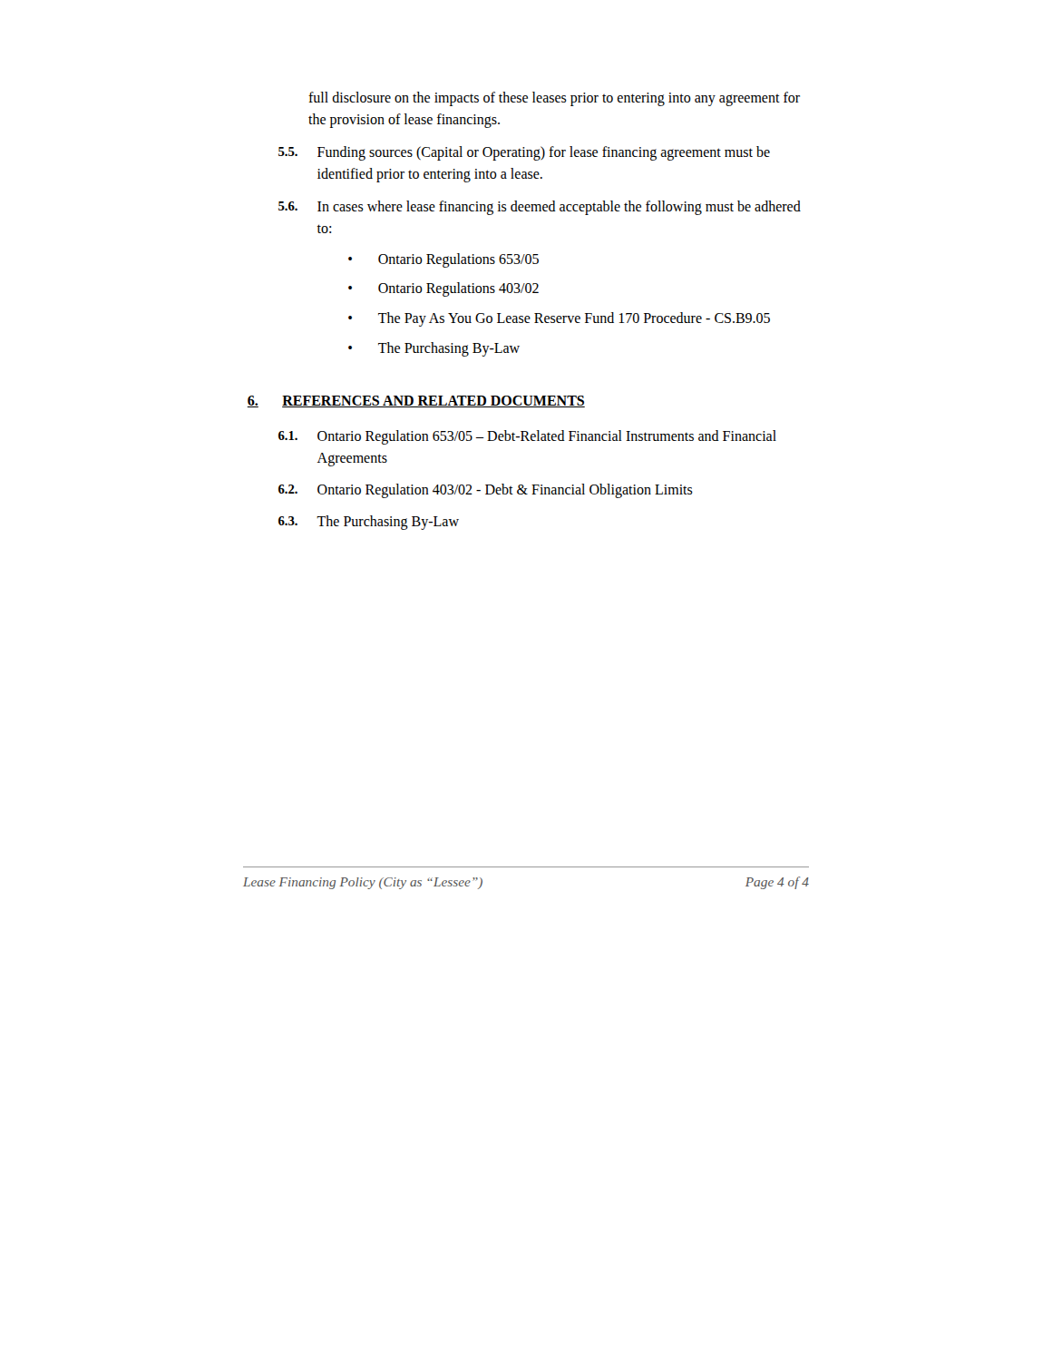full disclosure on the impacts of these leases prior to entering into any agreement for the provision of lease financings.
5.5.
Funding sources (Capital or Operating) for lease financing agreement must be identified prior to entering into a lease.
5.6.
In cases where lease financing is deemed acceptable the following must be adhered to:
•Ontario Regulations 653/05
•Ontario Regulations 403/02
•The Pay As You Go Lease Reserve Fund 170 Procedure - CS.B9.05
•The Purchasing By-Law
6.
REFERENCES AND RELATED DOCUMENTS
6.1.
Ontario Regulation 653/05 – Debt-Related Financial Instruments and Financial Agreements
6.2.
Ontario Regulation 403/02 - Debt & Financial Obligation Limits
6.3.
The Purchasing By-Law
Lease Financing Policy (City as “Lessee”)
Page 4 of 4